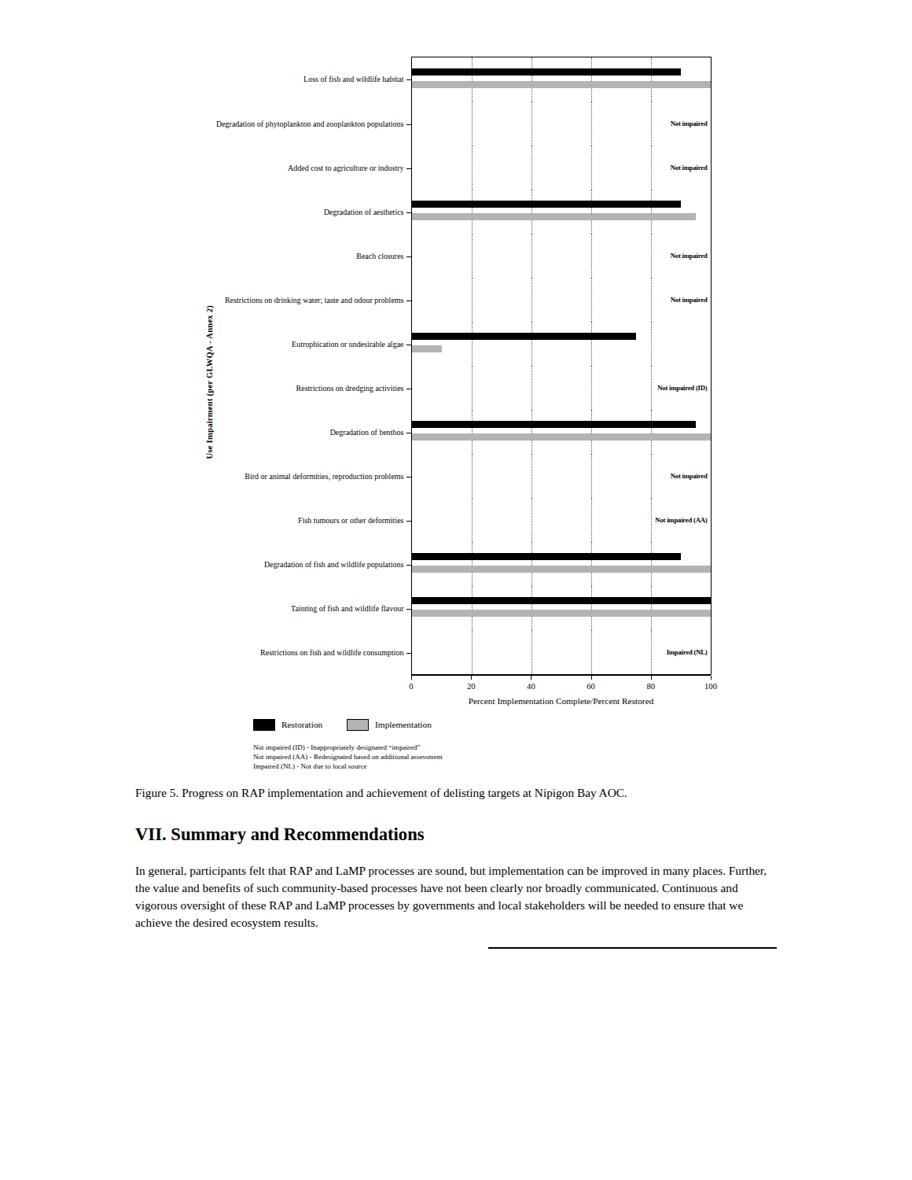Use Impairment (per GLWQA - Annex 2)
| Loss of fish and wildlife habitat | |
| Degradation of phytoplankton and zooplankton populations | Not impaired |
| Added cost to agriculture or industry | Not impaired |
| Degradation of aesthetics | |
| Beach closures | Not impaired |
| Restrictions on drinking water; taste and odour problems | Not impaired |
| Eutrophication or undesirable algae | |
| Restrictions on dredging activities | Not impaired (ID) |
| Degradation of benthos | |
| Bird or animal deformities, reproduction problems | Not impaired |
| Fish tumours or other deformities | Not impaired (AA) |
| Degradation of fish and wildlife populations | |
| Tainting of fish and wildlife flavour | |
| Restrictions on fish and wildlife consumption | Impaired (NL) |
| | 0 20 40 60 80 100 Percent Implementation Complete/Percent Restored |
Restoration Implementation
Not impaired (ID) - Inappropriately designated “impaired”
Not impaired (AA) - Redesignated based on additional assessment
Impaired (NL) - Not due to local source
Figure 5. Progress on RAP implementation and achievement of delisting targets at Nipigon Bay AOC.
VII. Summary and Recommendations
In general, participants felt that RAP and LaMP processes are sound, but implementation can be improved in many places. Further, the value and benefits of such community-based processes have not been clearly nor broadly communicated. Continuous and vigorous oversight of these RAP and LaMP processes by governments and local stakeholders will be needed to ensure that we achieve the desired ecosystem results.